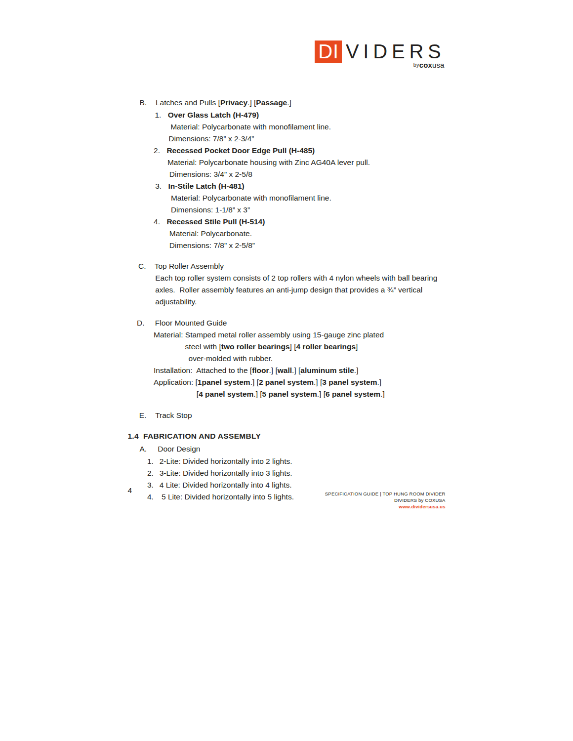DI VIDERS
by cox usa
B.
Latches and Pulls [Privacy.] [Passage.]
1.
Over Glass Latch (H-479)
Material: Polycarbonate with monofilament line.
Dimensions: 7/8” x 2-3/4”
2.
Recessed Pocket Door Edge Pull (H-485)
Material: Polycarbonate housing with Zinc AG40A lever pull.
Dimensions: 3/4” x 2-5/8
3.
In-Stile Latch (H-481)
Material: Polycarbonate with monofilament line.
Dimensions: 1-1/8” x 3”
4.
Recessed Stile Pull (H-514)
Material: Polycarbonate.
Dimensions: 7/8” x 2-5/8”
C.
Top Roller Assembly
Each top roller system consists of 2 top rollers with 4 nylon wheels with ball bearing axles. Roller assembly features an anti-jump design that provides a ¾” vertical adjustability.
D.
Floor Mounted Guide
Material: Stamped metal roller assembly using 15-gauge zinc plated
steel with [two roller bearings] [4 roller bearings]
over-molded with rubber.
Installation: Attached to the [floor.] [wall.] [aluminum stile.]
Application: [1panel system.] [2 panel system.] [3 panel system.]
[4 panel system.] [5 panel system.] [6 panel system.]
E.
Track Stop
1.4 FABRICATION AND ASSEMBLY
A.
Door Design
1.
2-Lite: Divided horizontally into 2 lights.
2.
3-Lite: Divided horizontally into 3 lights.
3.
4 Lite: Divided horizontally into 4 lights.
4.
5 Lite: Divided horizontally into 5 lights.
4
SPECIFICATION GUIDE | TOP HUNG ROOM DIVIDER
DIVIDERS by COXUSA
www.dividersusa.us